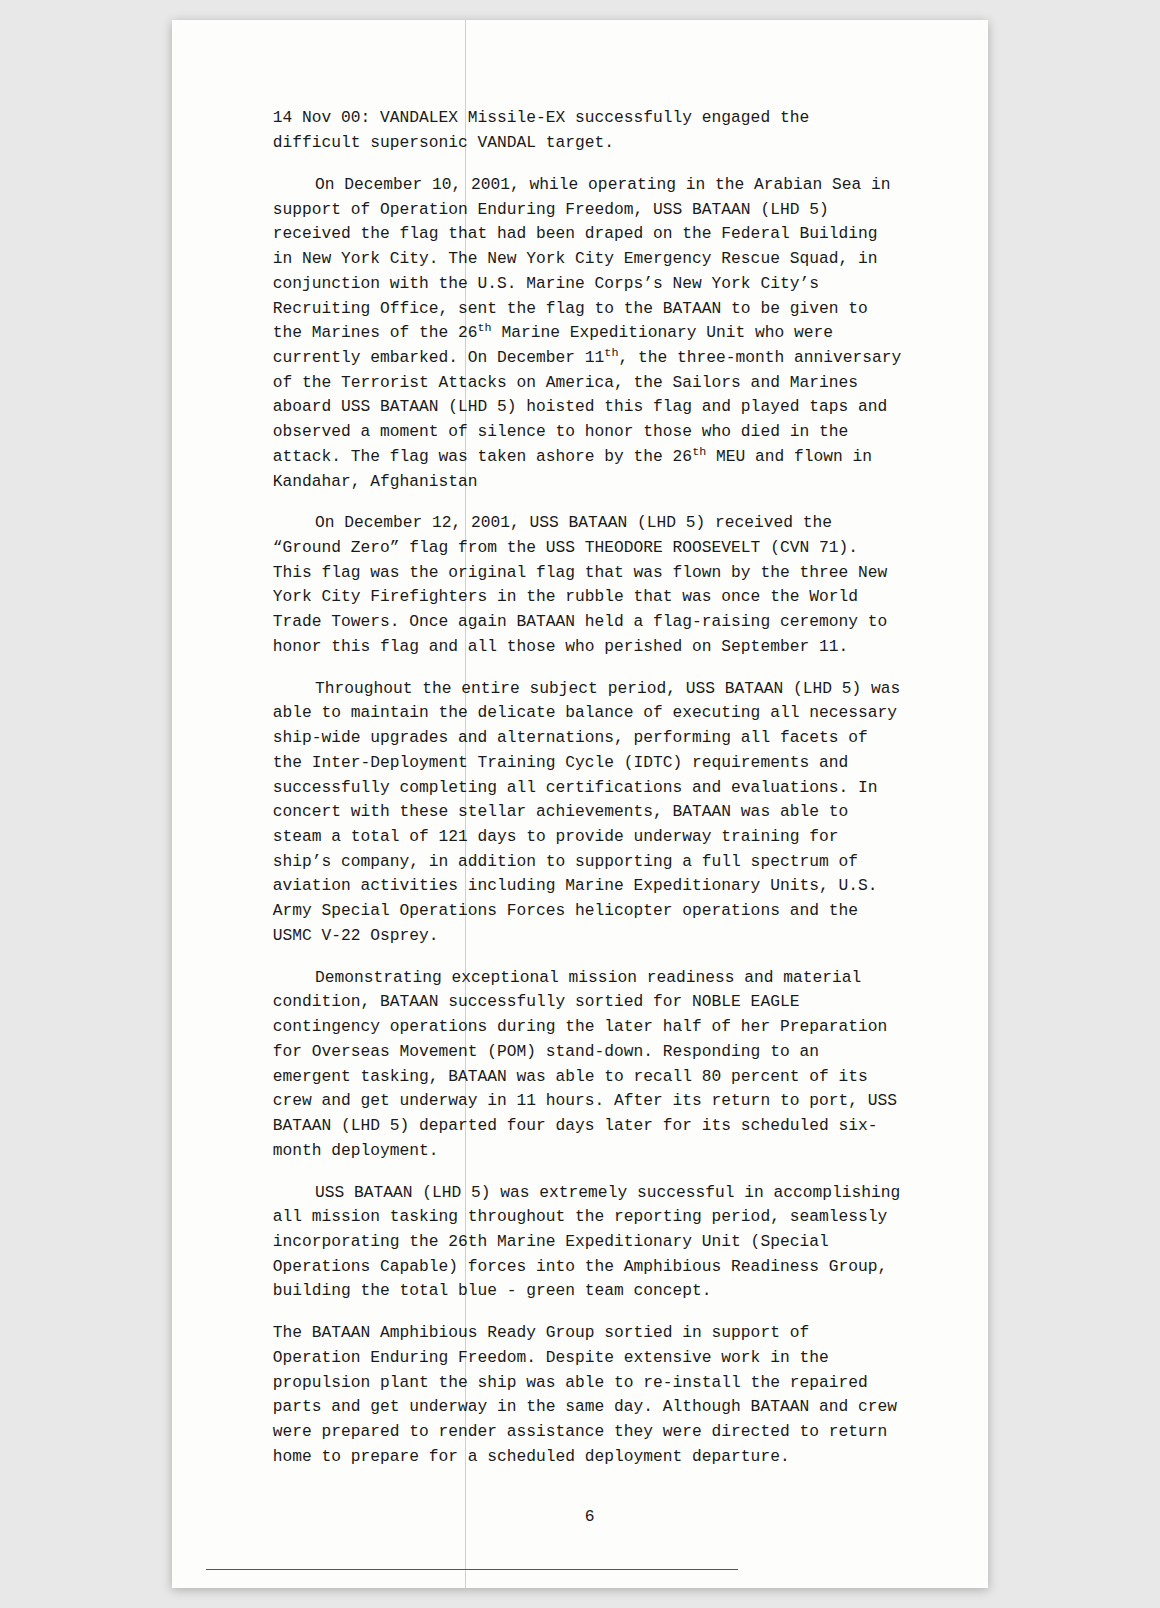14 Nov 00: VANDALEX Missile-EX successfully engaged the difficult supersonic VANDAL target.
On December 10, 2001, while operating in the Arabian Sea in support of Operation Enduring Freedom, USS BATAAN (LHD 5) received the flag that had been draped on the Federal Building in New York City. The New York City Emergency Rescue Squad, in conjunction with the U.S. Marine Corps’s New York City’s Recruiting Office, sent the flag to the BATAAN to be given to the Marines of the 26th Marine Expeditionary Unit who were currently embarked. On December 11th, the three-month anniversary of the Terrorist Attacks on America, the Sailors and Marines aboard USS BATAAN (LHD 5) hoisted this flag and played taps and observed a moment of silence to honor those who died in the attack. The flag was taken ashore by the 26th MEU and flown in Kandahar, Afghanistan
On December 12, 2001, USS BATAAN (LHD 5) received the “Ground Zero” flag from the USS THEODORE ROOSEVELT (CVN 71). This flag was the original flag that was flown by the three New York City Firefighters in the rubble that was once the World Trade Towers. Once again BATAAN held a flag-raising ceremony to honor this flag and all those who perished on September 11.
Throughout the entire subject period, USS BATAAN (LHD 5) was able to maintain the delicate balance of executing all necessary ship-wide upgrades and alternations, performing all facets of the Inter-Deployment Training Cycle (IDTC) requirements and successfully completing all certifications and evaluations. In concert with these stellar achievements, BATAAN was able to steam a total of 121 days to provide underway training for ship’s company, in addition to supporting a full spectrum of aviation activities including Marine Expeditionary Units, U.S. Army Special Operations Forces helicopter operations and the USMC V-22 Osprey.
Demonstrating exceptional mission readiness and material condition, BATAAN successfully sortied for NOBLE EAGLE contingency operations during the later half of her Preparation for Overseas Movement (POM) stand-down. Responding to an emergent tasking, BATAAN was able to recall 80 percent of its crew and get underway in 11 hours. After its return to port, USS BATAAN (LHD 5) departed four days later for its scheduled six-month deployment.
USS BATAAN (LHD 5) was extremely successful in accomplishing all mission tasking throughout the reporting period, seamlessly incorporating the 26th Marine Expeditionary Unit (Special Operations Capable) forces into the Amphibious Readiness Group, building the total blue - green team concept.
The BATAAN Amphibious Ready Group sortied in support of Operation Enduring Freedom. Despite extensive work in the propulsion plant the ship was able to re-install the repaired parts and get underway in the same day. Although BATAAN and crew were prepared to render assistance they were directed to return home to prepare for a scheduled deployment departure.
6